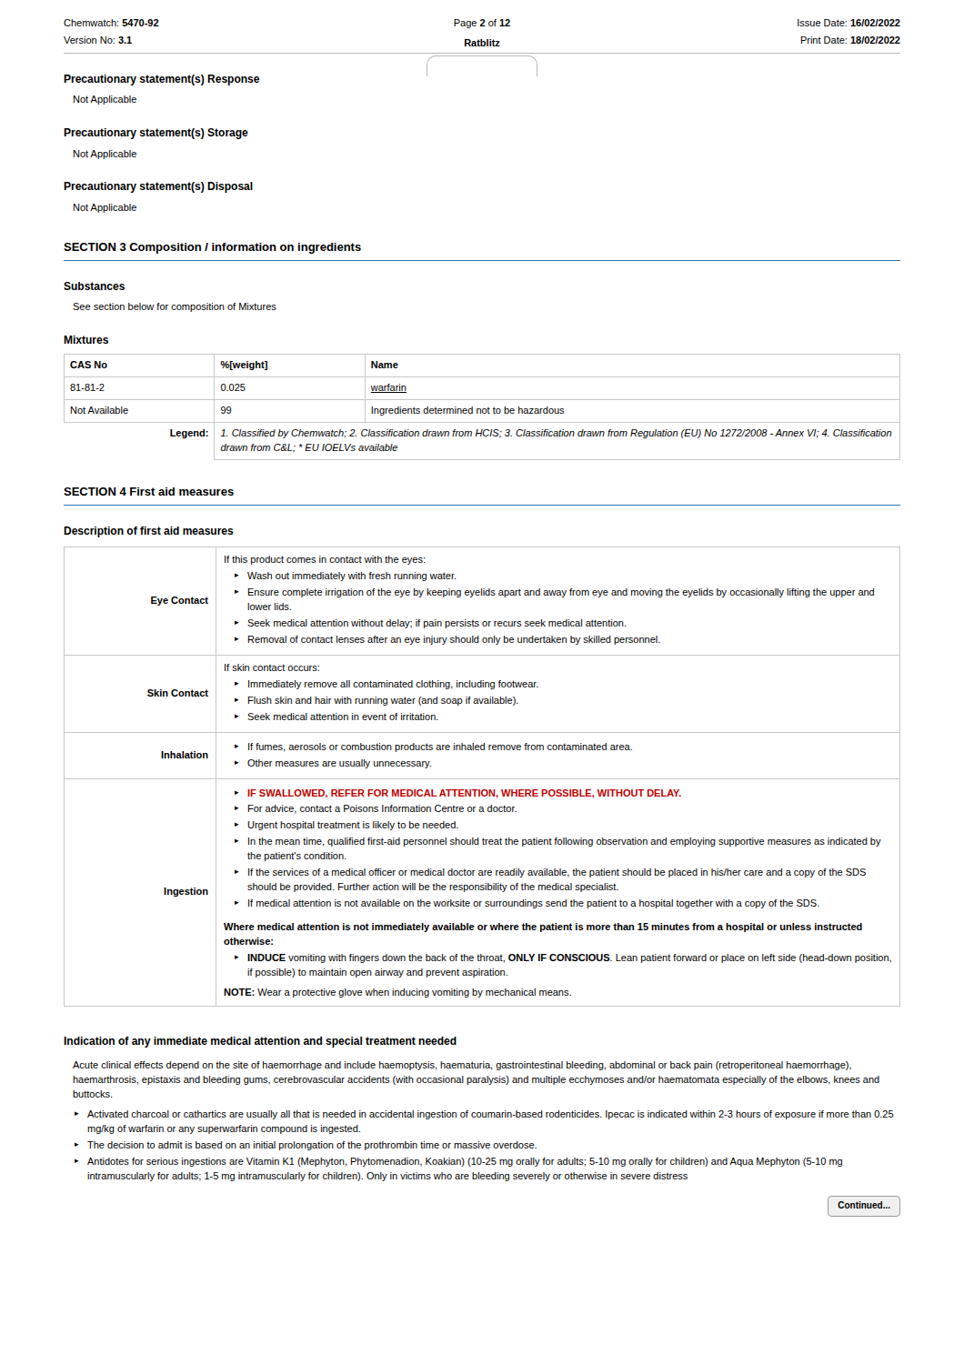Chemwatch: 5470-92
Version No: 3.1
Page 2 of 12
Issue Date: 16/02/2022
Print Date: 18/02/2022
Ratblitz
Precautionary statement(s) Response
Not Applicable
Precautionary statement(s) Storage
Not Applicable
Precautionary statement(s) Disposal
Not Applicable
SECTION 3 Composition / information on ingredients
Substances
See section below for composition of Mixtures
Mixtures
| CAS No | %[weight] | Name |
| --- | --- | --- |
| 81-81-2 | 0.025 | warfarin |
| Not Available | 99 | Ingredients determined not to be hazardous |
| Legend: | 1. Classified by Chemwatch; 2. Classification drawn from HCIS; 3. Classification drawn from Regulation (EU) No 1272/2008 - Annex VI; 4. Classification drawn from C&L; * EU IOELVs available |
SECTION 4 First aid measures
Description of first aid measures
| Eye Contact | If this product comes in contact with the eyes: Wash out immediately with fresh running water. Ensure complete irrigation of the eye by keeping eyelids apart and away from eye and moving the eyelids by occasionally lifting the upper and lower lids. Seek medical attention without delay; if pain persists or recurs seek medical attention. Removal of contact lenses after an eye injury should only be undertaken by skilled personnel. |
| Skin Contact | If skin contact occurs: Immediately remove all contaminated clothing, including footwear. Flush skin and hair with running water (and soap if available). Seek medical attention in event of irritation. |
| Inhalation | If fumes, aerosols or combustion products are inhaled remove from contaminated area. Other measures are usually unnecessary. |
| Ingestion | IF SWALLOWED, REFER FOR MEDICAL ATTENTION, WHERE POSSIBLE, WITHOUT DELAY. For advice, contact a Poisons Information Centre or a doctor. Urgent hospital treatment is likely to be needed. In the mean time, qualified first-aid personnel should treat the patient following observation and employing supportive measures as indicated by the patient's condition. If the services of a medical officer or medical doctor are readily available, the patient should be placed in his/her care and a copy of the SDS should be provided. Further action will be the responsibility of the medical specialist. If medical attention is not available on the worksite or surroundings send the patient to a hospital together with a copy of the SDS. Where medical attention is not immediately available or where the patient is more than 15 minutes from a hospital or unless instructed otherwise: INDUCE vomiting with fingers down the back of the throat, ONLY IF CONSCIOUS . Lean patient forward or place on left side (head-down position, if possible) to maintain open airway and prevent aspiration. NOTE: Wear a protective glove when inducing vomiting by mechanical means. |
Indication of any immediate medical attention and special treatment needed
Acute clinical effects depend on the site of haemorrhage and include haemoptysis, haematuria, gastrointestinal bleeding, abdominal or back pain (retroperitoneal haemorrhage), haemarthrosis, epistaxis and bleeding gums, cerebrovascular accidents (with occasional paralysis) and multiple ecchymoses and/or haematomata especially of the elbows, knees and buttocks.
Activated charcoal or cathartics are usually all that is needed in accidental ingestion of coumarin-based rodenticides. Ipecac is indicated within 2-3 hours of exposure if more than 0.25 mg/kg of warfarin or any superwarfarin compound is ingested.
The decision to admit is based on an initial prolongation of the prothrombin time or massive overdose.
Antidotes for serious ingestions are Vitamin K1 (Mephyton, Phytomenadion, Koakian) (10-25 mg orally for adults; 5-10 mg orally for children) and Aqua Mephyton (5-10 mg intramuscularly for adults; 1-5 mg intramuscularly for children). Only in victims who are bleeding severely or otherwise in severe distress
Continued...